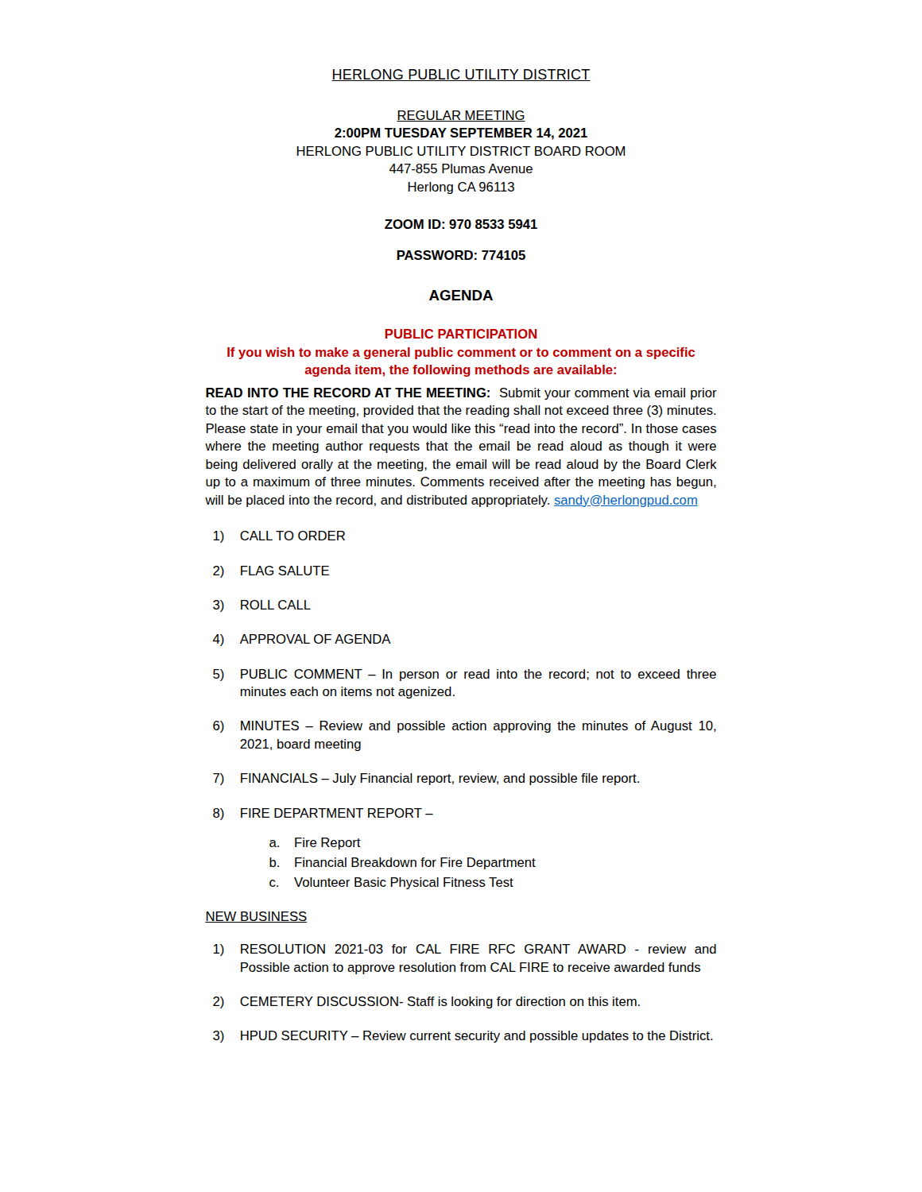HERLONG PUBLIC UTILITY DISTRICT
REGULAR MEETING
2:00PM TUESDAY SEPTEMBER 14, 2021
HERLONG PUBLIC UTILITY DISTRICT BOARD ROOM
447-855 Plumas Avenue
Herlong CA 96113
ZOOM ID: 970 8533 5941
PASSWORD: 774105
AGENDA
PUBLIC PARTICIPATION
If you wish to make a general public comment or to comment on a specific agenda item, the following methods are available:
READ INTO THE RECORD AT THE MEETING: Submit your comment via email prior to the start of the meeting, provided that the reading shall not exceed three (3) minutes. Please state in your email that you would like this “read into the record”. In those cases where the meeting author requests that the email be read aloud as though it were being delivered orally at the meeting, the email will be read aloud by the Board Clerk up to a maximum of three minutes. Comments received after the meeting has begun, will be placed into the record, and distributed appropriately. sandy@herlongpud.com
CALL TO ORDER
FLAG SALUTE
ROLL CALL
APPROVAL OF AGENDA
PUBLIC COMMENT – In person or read into the record; not to exceed three minutes each on items not agenized.
MINUTES – Review and possible action approving the minutes of August 10, 2021, board meeting
FINANCIALS – July Financial report, review, and possible file report.
FIRE DEPARTMENT REPORT –
Fire Report
Financial Breakdown for Fire Department
Volunteer Basic Physical Fitness Test
NEW BUSINESS
RESOLUTION 2021-03 for CAL FIRE RFC GRANT AWARD - review and Possible action to approve resolution from CAL FIRE to receive awarded funds
CEMETERY DISCUSSION- Staff is looking for direction on this item.
HPUD SECURITY – Review current security and possible updates to the District.